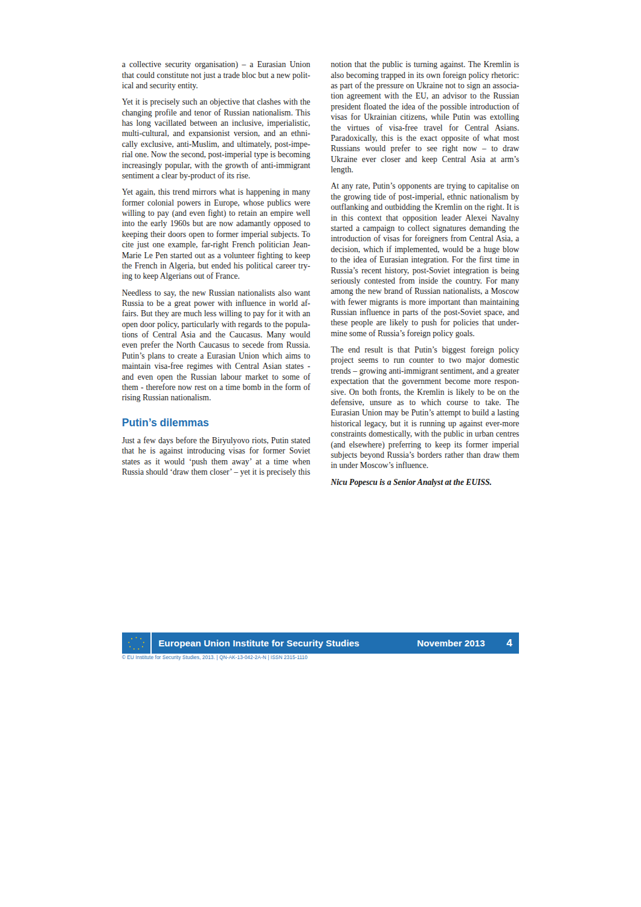a collective security organisation) – a Eurasian Union that could constitute not just a trade bloc but a new political and security entity.
Yet it is precisely such an objective that clashes with the changing profile and tenor of Russian nationalism. This has long vacillated between an inclusive, imperialistic, multi-cultural, and expansionist version, and an ethnically exclusive, anti-Muslim, and ultimately, post-imperial one. Now the second, post-imperial type is becoming increasingly popular, with the growth of anti-immigrant sentiment a clear by-product of its rise.
Yet again, this trend mirrors what is happening in many former colonial powers in Europe, whose publics were willing to pay (and even fight) to retain an empire well into the early 1960s but are now adamantly opposed to keeping their doors open to former imperial subjects. To cite just one example, far-right French politician Jean-Marie Le Pen started out as a volunteer fighting to keep the French in Algeria, but ended his political career trying to keep Algerians out of France.
Needless to say, the new Russian nationalists also want Russia to be a great power with influence in world affairs. But they are much less willing to pay for it with an open door policy, particularly with regards to the populations of Central Asia and the Caucasus. Many would even prefer the North Caucasus to secede from Russia. Putin’s plans to create a Eurasian Union which aims to maintain visa-free regimes with Central Asian states - and even open the Russian labour market to some of them - therefore now rest on a time bomb in the form of rising Russian nationalism.
Putin’s dilemmas
Just a few days before the Biryulyovo riots, Putin stated that he is against introducing visas for former Soviet states as it would ‘push them away’ at a time when Russia should ‘draw them closer’ – yet it is precisely this notion that the public is turning against. The Kremlin is also becoming trapped in its own foreign policy rhetoric: as part of the pressure on Ukraine not to sign an association agreement with the EU, an advisor to the Russian president floated the idea of the possible introduction of visas for Ukrainian citizens, while Putin was extolling the virtues of visa-free travel for Central Asians. Paradoxically, this is the exact opposite of what most Russians would prefer to see right now – to draw Ukraine ever closer and keep Central Asia at arm’s length.
At any rate, Putin’s opponents are trying to capitalise on the growing tide of post-imperial, ethnic nationalism by outflanking and outbidding the Kremlin on the right. It is in this context that opposition leader Alexei Navalny started a campaign to collect signatures demanding the introduction of visas for foreigners from Central Asia, a decision, which if implemented, would be a huge blow to the idea of Eurasian integration. For the first time in Russia’s recent history, post-Soviet integration is being seriously contested from inside the country. For many among the new brand of Russian nationalists, a Moscow with fewer migrants is more important than maintaining Russian influence in parts of the post-Soviet space, and these people are likely to push for policies that undermine some of Russia’s foreign policy goals.
The end result is that Putin’s biggest foreign policy project seems to run counter to two major domestic trends – growing anti-immigrant sentiment, and a greater expectation that the government become more responsive. On both fronts, the Kremlin is likely to be on the defensive, unsure as to which course to take. The Eurasian Union may be Putin’s attempt to build a lasting historical legacy, but it is running up against ever-more constraints domestically, with the public in urban centres (and elsewhere) preferring to keep its former imperial subjects beyond Russia’s borders rather than draw them in under Moscow’s influence.
Nicu Popescu is a Senior Analyst at the EUISS.
European Union Institute for Security Studies
November 2013 4
© EU Institute for Security Studies, 2013. | QN-AK-13-042-2A-N | ISSN 2315-1110